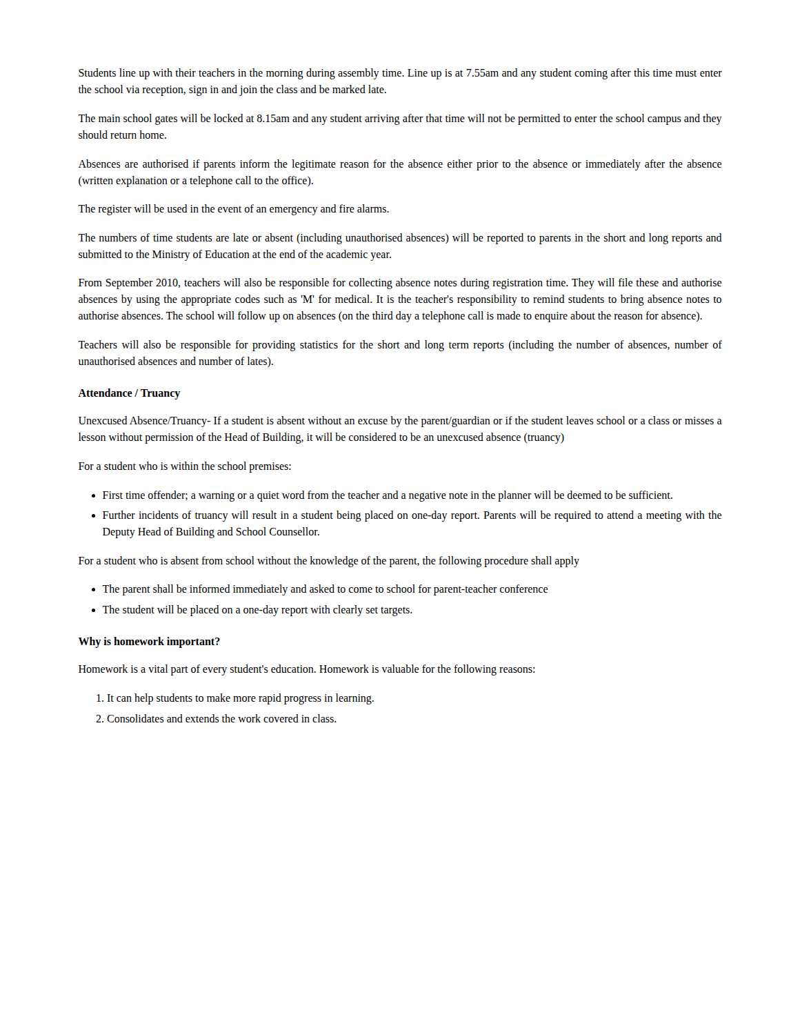Students line up with their teachers in the morning during assembly time. Line up is at 7.55am and any student coming after this time must enter the school via reception, sign in and join the class and be marked late.
The main school gates will be locked at 8.15am and any student arriving after that time will not be permitted to enter the school campus and they should return home.
Absences are authorised if parents inform the legitimate reason for the absence either prior to the absence or immediately after the absence (written explanation or a telephone call to the office).
The register will be used in the event of an emergency and fire alarms.
The numbers of time students are late or absent (including unauthorised absences) will be reported to parents in the short and long reports and submitted to the Ministry of Education at the end of the academic year.
From September 2010, teachers will also be responsible for collecting absence notes during registration time. They will file these and authorise absences by using the appropriate codes such as 'M' for medical. It is the teacher's responsibility to remind students to bring absence notes to authorise absences. The school will follow up on absences (on the third day a telephone call is made to enquire about the reason for absence).
Teachers will also be responsible for providing statistics for the short and long term reports (including the number of absences, number of unauthorised absences and number of lates).
Attendance / Truancy
Unexcused Absence/Truancy- If a student is absent without an excuse by the parent/guardian or if the student leaves school or a class or misses a lesson without permission of the Head of Building, it will be considered to be an unexcused absence (truancy)
For a student who is within the school premises:
First time offender; a warning or a quiet word from the teacher and a negative note in the planner will be deemed to be sufficient.
Further incidents of truancy will result in a student being placed on one-day report. Parents will be required to attend a meeting with the Deputy Head of Building and School Counsellor.
For a student who is absent from school without the knowledge of the parent, the following procedure shall apply
The parent shall be informed immediately and asked to come to school for parent-teacher conference
The student will be placed on a one-day report with clearly set targets.
Why is homework important?
Homework is a vital part of every student's education. Homework is valuable for the following reasons:
It can help students to make more rapid progress in learning.
Consolidates and extends the work covered in class.